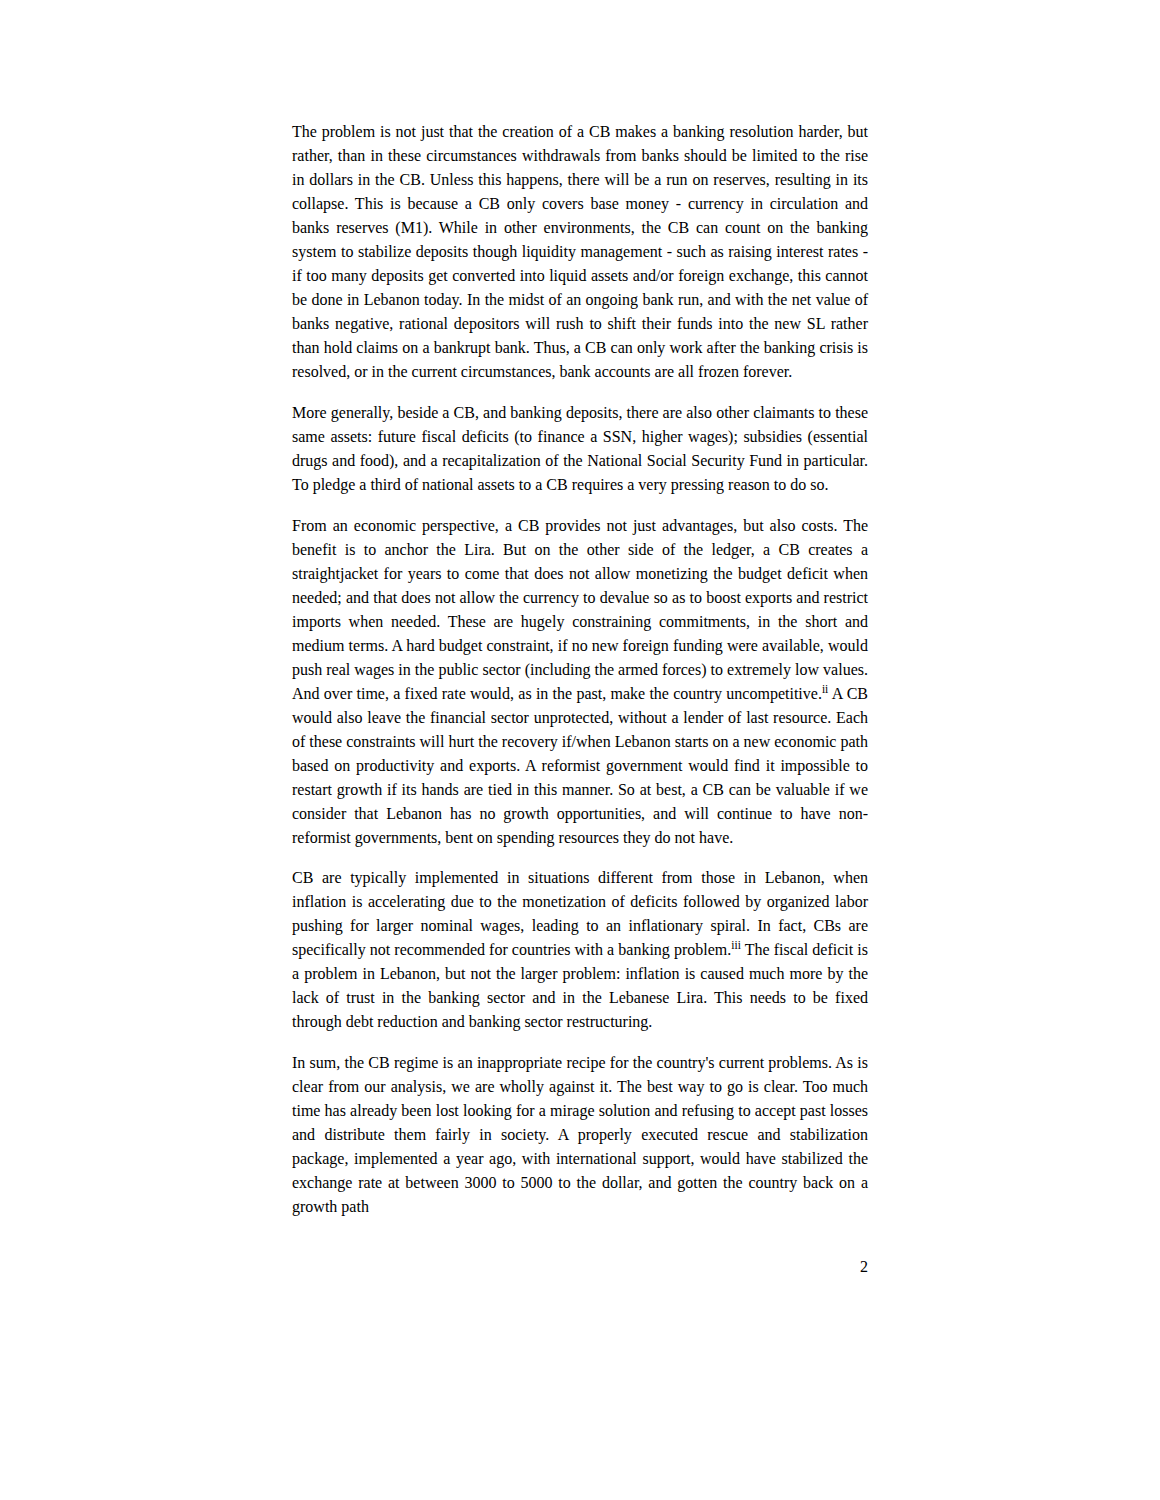The problem is not just that the creation of a CB makes a banking resolution harder, but rather, than in these circumstances withdrawals from banks should be limited to the rise in dollars in the CB. Unless this happens, there will be a run on reserves, resulting in its collapse. This is because a CB only covers base money - currency in circulation and banks reserves (M1). While in other environments, the CB can count on the banking system to stabilize deposits though liquidity management - such as raising interest rates - if too many deposits get converted into liquid assets and/or foreign exchange, this cannot be done in Lebanon today. In the midst of an ongoing bank run, and with the net value of banks negative, rational depositors will rush to shift their funds into the new SL rather than hold claims on a bankrupt bank. Thus, a CB can only work after the banking crisis is resolved, or in the current circumstances, bank accounts are all frozen forever.
More generally, beside a CB, and banking deposits, there are also other claimants to these same assets: future fiscal deficits (to finance a SSN, higher wages); subsidies (essential drugs and food), and a recapitalization of the National Social Security Fund in particular. To pledge a third of national assets to a CB requires a very pressing reason to do so.
From an economic perspective, a CB provides not just advantages, but also costs. The benefit is to anchor the Lira. But on the other side of the ledger, a CB creates a straightjacket for years to come that does not allow monetizing the budget deficit when needed; and that does not allow the currency to devalue so as to boost exports and restrict imports when needed. These are hugely constraining commitments, in the short and medium terms. A hard budget constraint, if no new foreign funding were available, would push real wages in the public sector (including the armed forces) to extremely low values. And over time, a fixed rate would, as in the past, make the country uncompetitive.ii A CB would also leave the financial sector unprotected, without a lender of last resource. Each of these constraints will hurt the recovery if/when Lebanon starts on a new economic path based on productivity and exports. A reformist government would find it impossible to restart growth if its hands are tied in this manner. So at best, a CB can be valuable if we consider that Lebanon has no growth opportunities, and will continue to have non-reformist governments, bent on spending resources they do not have.
CB are typically implemented in situations different from those in Lebanon, when inflation is accelerating due to the monetization of deficits followed by organized labor pushing for larger nominal wages, leading to an inflationary spiral. In fact, CBs are specifically not recommended for countries with a banking problem.iii The fiscal deficit is a problem in Lebanon, but not the larger problem: inflation is caused much more by the lack of trust in the banking sector and in the Lebanese Lira. This needs to be fixed through debt reduction and banking sector restructuring.
In sum, the CB regime is an inappropriate recipe for the country's current problems. As is clear from our analysis, we are wholly against it. The best way to go is clear. Too much time has already been lost looking for a mirage solution and refusing to accept past losses and distribute them fairly in society. A properly executed rescue and stabilization package, implemented a year ago, with international support, would have stabilized the exchange rate at between 3000 to 5000 to the dollar, and gotten the country back on a growth path
2